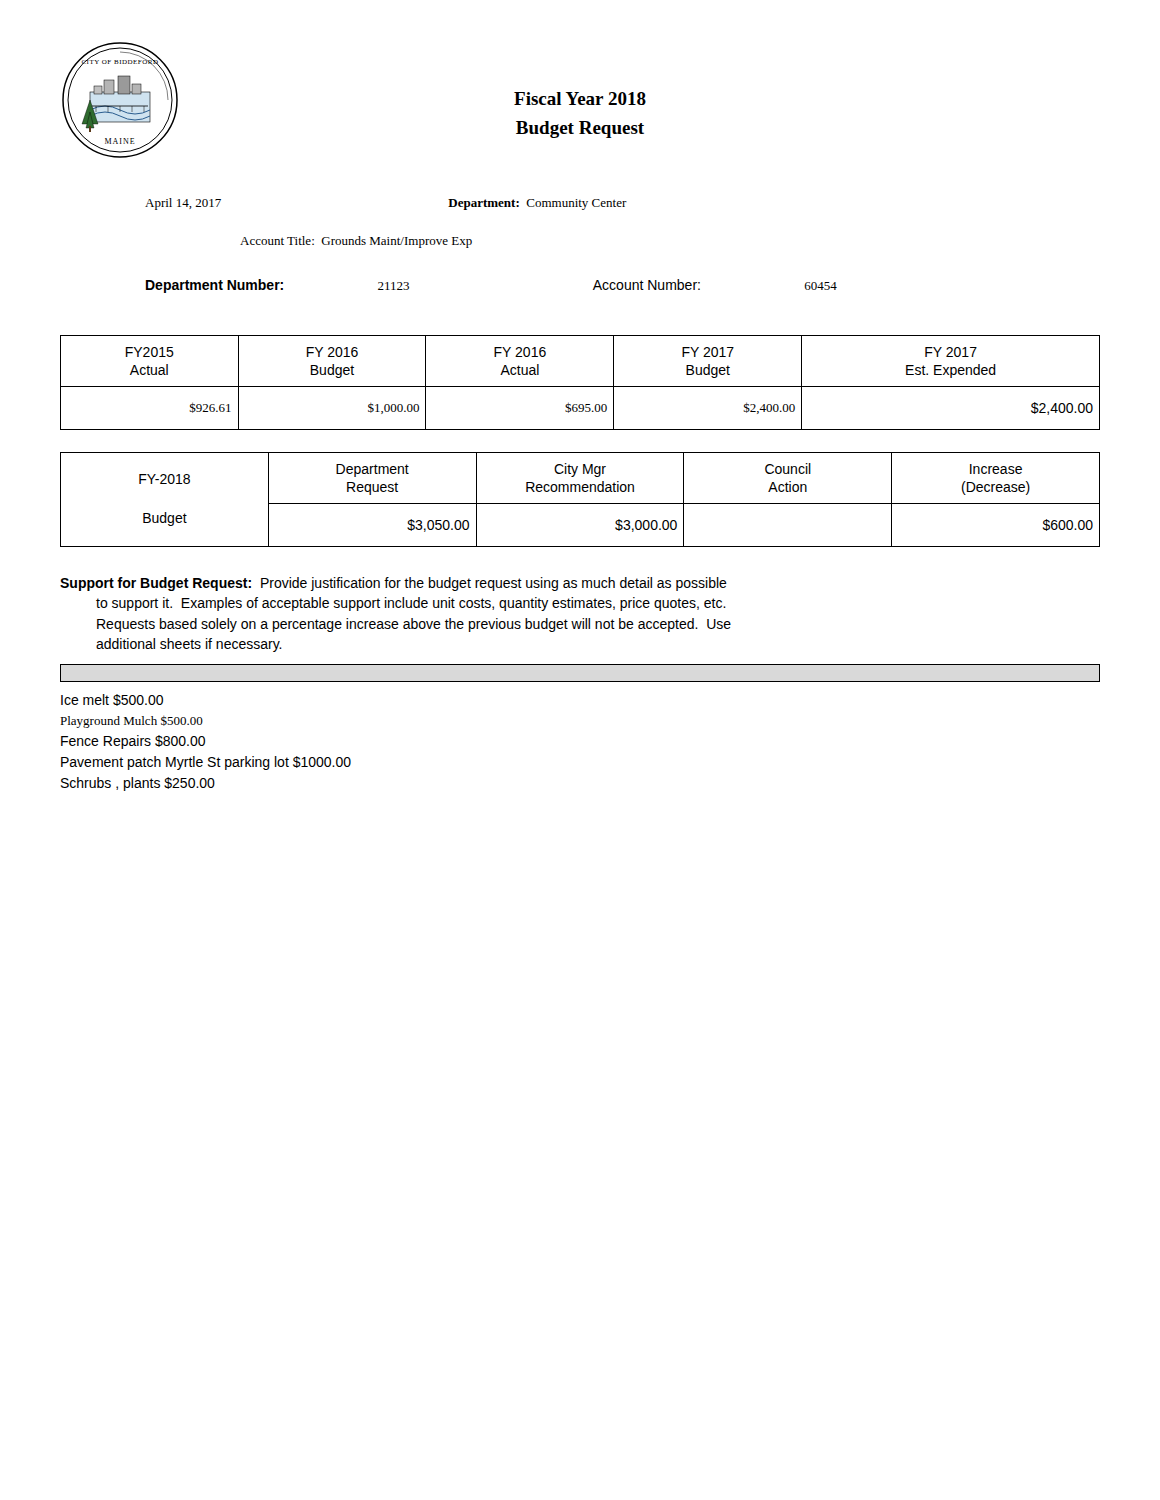CITY OF BIDDEFORD MAINE
Fiscal Year 2018
Budget Request
April 14, 2017 Department: Community Center
Account Title: Grounds Maint/Improve Exp
Department Number: 21123 Account Number: 60454
| FY2015 Actual | FY 2016 Budget | FY 2016 Actual | FY 2017 Budget | FY 2017 Est. Expended |
| --- | --- | --- | --- | --- |
| $926.61 | $1,000.00 | $695.00 | $2,400.00 | $2,400.00 |
| FY-2018 Budget | Department Request | City Mgr Recommendation | Council Action | Increase (Decrease) |
| $3,050.00 | $3,000.00 | | $600.00 |
Support for Budget Request: Provide justification for the budget request using as much detail as possible
to support it. Examples of acceptable support include unit costs, quantity estimates, price quotes, etc.
Requests based solely on a percentage increase above the previous budget will not be accepted. Use
additional sheets if necessary.
Ice melt $500.00
Playground Mulch $500.00
Fence Repairs $800.00
Pavement patch Myrtle St parking lot $1000.00
Schrubs , plants $250.00